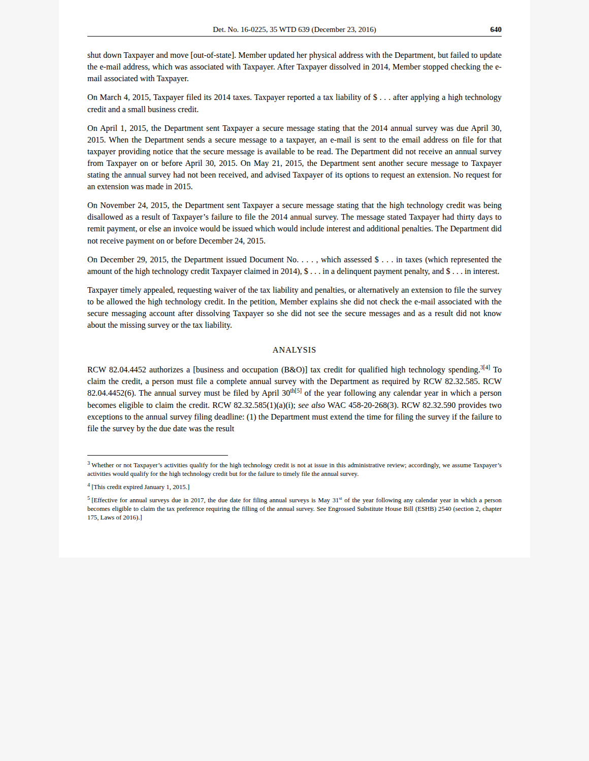Det. No. 16-0225, 35 WTD 639 (December 23, 2016) 640
shut down Taxpayer and move [out-of-state]. Member updated her physical address with the Department, but failed to update the e-mail address, which was associated with Taxpayer. After Taxpayer dissolved in 2014, Member stopped checking the e-mail associated with Taxpayer.
On March 4, 2015, Taxpayer filed its 2014 taxes. Taxpayer reported a tax liability of $ . . . after applying a high technology credit and a small business credit.
On April 1, 2015, the Department sent Taxpayer a secure message stating that the 2014 annual survey was due April 30, 2015. When the Department sends a secure message to a taxpayer, an e-mail is sent to the email address on file for that taxpayer providing notice that the secure message is available to be read. The Department did not receive an annual survey from Taxpayer on or before April 30, 2015. On May 21, 2015, the Department sent another secure message to Taxpayer stating the annual survey had not been received, and advised Taxpayer of its options to request an extension. No request for an extension was made in 2015.
On November 24, 2015, the Department sent Taxpayer a secure message stating that the high technology credit was being disallowed as a result of Taxpayer’s failure to file the 2014 annual survey. The message stated Taxpayer had thirty days to remit payment, or else an invoice would be issued which would include interest and additional penalties. The Department did not receive payment on or before December 24, 2015.
On December 29, 2015, the Department issued Document No. . . . , which assessed $ . . . in taxes (which represented the amount of the high technology credit Taxpayer claimed in 2014), $ . . . in a delinquent payment penalty, and $ . . . in interest.
Taxpayer timely appealed, requesting waiver of the tax liability and penalties, or alternatively an extension to file the survey to be allowed the high technology credit. In the petition, Member explains she did not check the e-mail associated with the secure messaging account after dissolving Taxpayer so she did not see the secure messages and as a result did not know about the missing survey or the tax liability.
ANALYSIS
RCW 82.04.4452 authorizes a [business and occupation (B&O)] tax credit for qualified high technology spending.3[4] To claim the credit, a person must file a complete annual survey with the Department as required by RCW 82.32.585. RCW 82.04.4452(6). The annual survey must be filed by April 30th[5] of the year following any calendar year in which a person becomes eligible to claim the credit. RCW 82.32.585(1)(a)(i); see also WAC 458-20-268(3). RCW 82.32.590 provides two exceptions to the annual survey filing deadline: (1) the Department must extend the time for filing the survey if the failure to file the survey by the due date was the result
3 Whether or not Taxpayer’s activities qualify for the high technology credit is not at issue in this administrative review; accordingly, we assume Taxpayer’s activities would qualify for the high technology credit but for the failure to timely file the annual survey.
4[This credit expired January 1, 2015.]
5[Effective for annual surveys due in 2017, the due date for filing annual surveys is May 31st of the year following any calendar year in which a person becomes eligible to claim the tax preference requiring the filling of the annual survey. See Engrossed Substitute House Bill (ESHB) 2540 (section 2, chapter 175, Laws of 2016).]